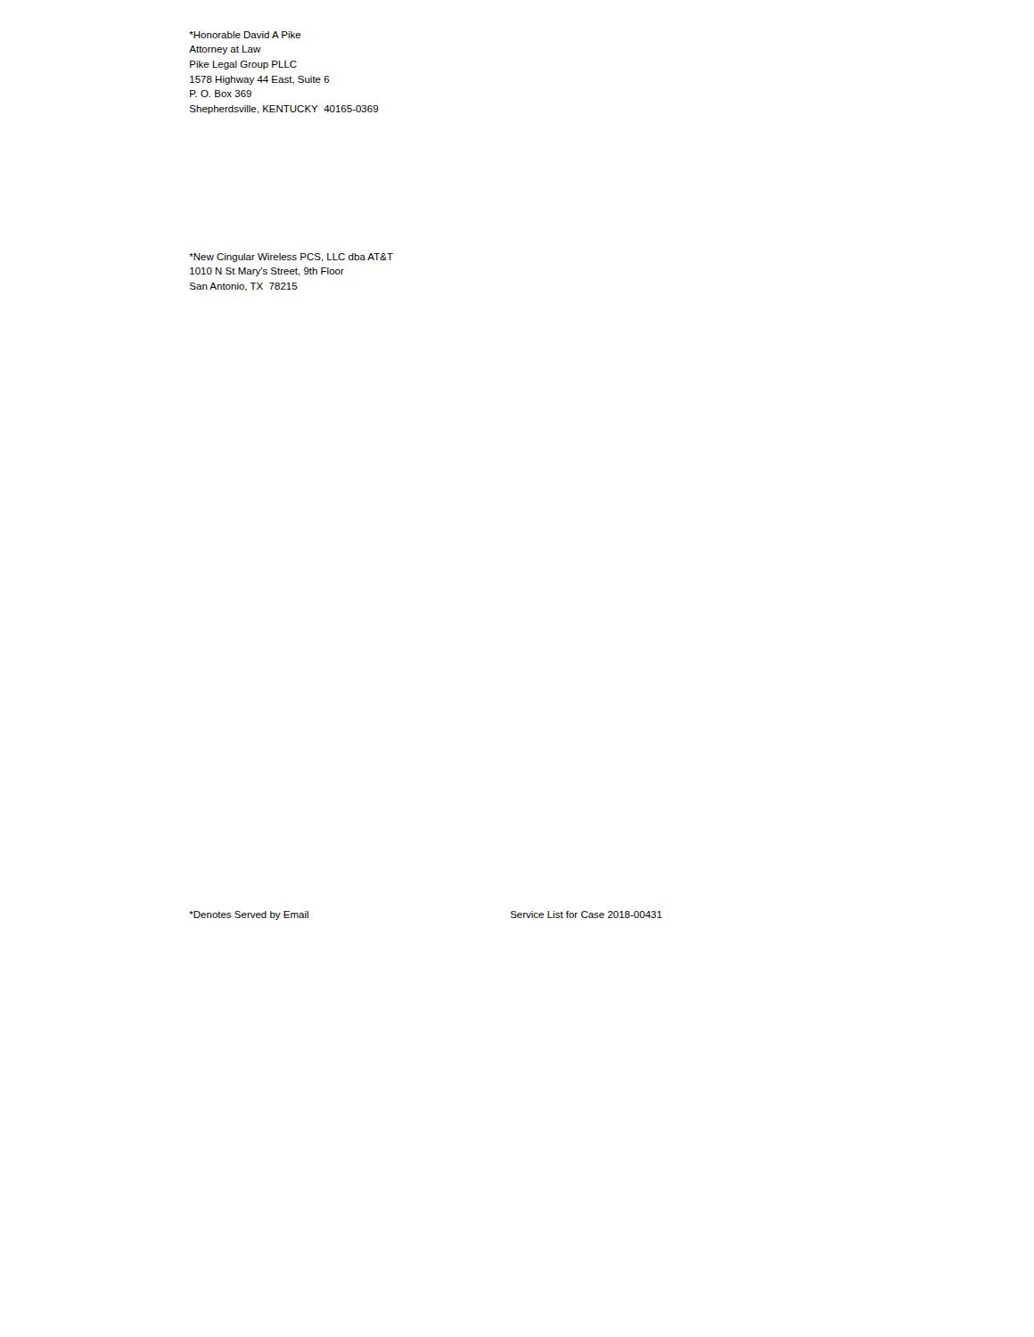*Honorable David A Pike
Attorney at Law
Pike Legal Group PLLC
1578 Highway 44 East, Suite 6
P. O. Box 369
Shepherdsville, KENTUCKY 40165-0369
*New Cingular Wireless PCS, LLC dba AT&T
1010 N St Mary's Street, 9th Floor
San Antonio, TX 78215
*Denotes Served by Email Service List for Case 2018-00431